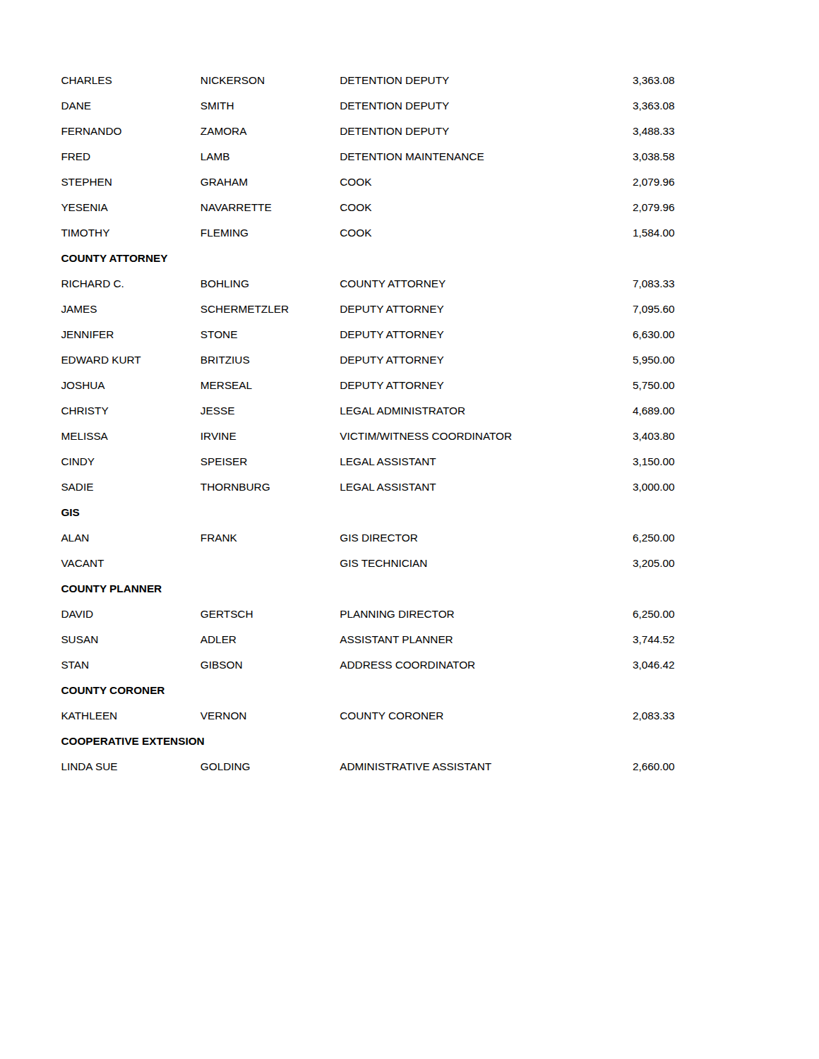| CHARLES | NICKERSON | DETENTION DEPUTY | 3,363.08 |
| DANE | SMITH | DETENTION DEPUTY | 3,363.08 |
| FERNANDO | ZAMORA | DETENTION DEPUTY | 3,488.33 |
| FRED | LAMB | DETENTION MAINTENANCE | 3,038.58 |
| STEPHEN | GRAHAM | COOK | 2,079.96 |
| YESENIA | NAVARRETTE | COOK | 2,079.96 |
| TIMOTHY | FLEMING | COOK | 1,584.00 |
| COUNTY ATTORNEY |
| RICHARD C. | BOHLING | COUNTY ATTORNEY | 7,083.33 |
| JAMES | SCHERMETZLER | DEPUTY ATTORNEY | 7,095.60 |
| JENNIFER | STONE | DEPUTY ATTORNEY | 6,630.00 |
| EDWARD KURT | BRITZIUS | DEPUTY ATTORNEY | 5,950.00 |
| JOSHUA | MERSEAL | DEPUTY ATTORNEY | 5,750.00 |
| CHRISTY | JESSE | LEGAL ADMINISTRATOR | 4,689.00 |
| MELISSA | IRVINE | VICTIM/WITNESS COORDINATOR | 3,403.80 |
| CINDY | SPEISER | LEGAL ASSISTANT | 3,150.00 |
| SADIE | THORNBURG | LEGAL ASSISTANT | 3,000.00 |
| GIS |
| ALAN | FRANK | GIS DIRECTOR | 6,250.00 |
| VACANT | | GIS TECHNICIAN | 3,205.00 |
| COUNTY PLANNER |
| DAVID | GERTSCH | PLANNING DIRECTOR | 6,250.00 |
| SUSAN | ADLER | ASSISTANT PLANNER | 3,744.52 |
| STAN | GIBSON | ADDRESS COORDINATOR | 3,046.42 |
| COUNTY CORONER |
| KATHLEEN | VERNON | COUNTY CORONER | 2,083.33 |
| COOPERATIVE EXTENSION |
| LINDA SUE | GOLDING | ADMINISTRATIVE ASSISTANT | 2,660.00 |